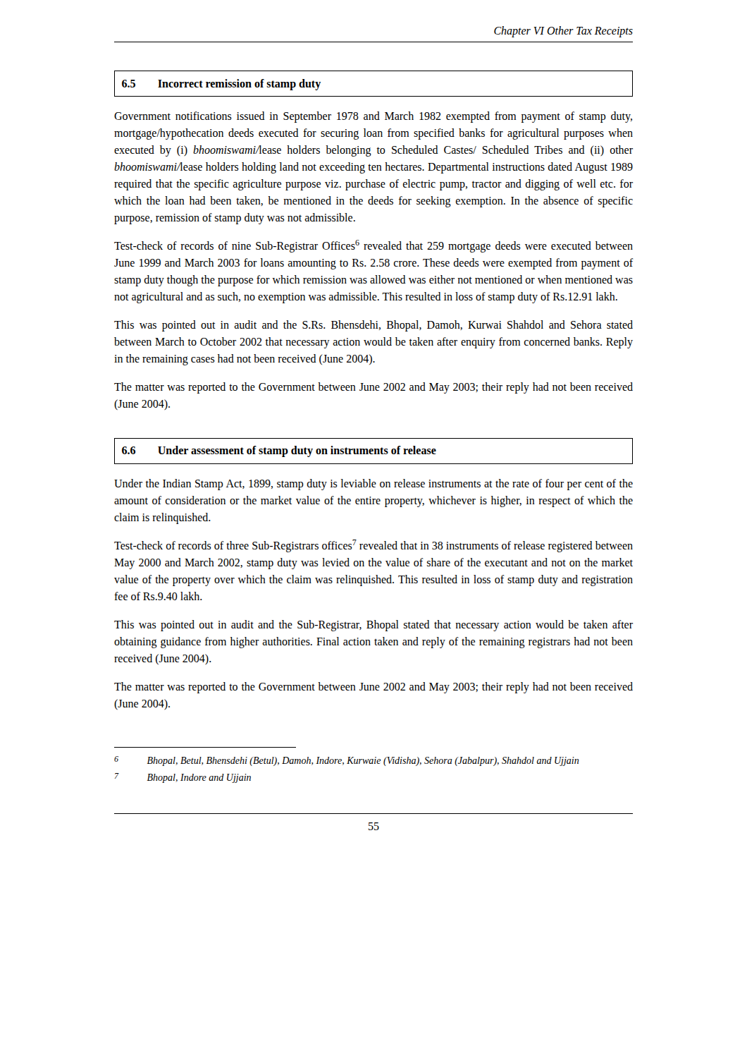Chapter VI Other Tax Receipts
6.5 Incorrect remission of stamp duty
Government notifications issued in September 1978 and March 1982 exempted from payment of stamp duty, mortgage/hypothecation deeds executed for securing loan from specified banks for agricultural purposes when executed by (i) bhoomiswami/lease holders belonging to Scheduled Castes/ Scheduled Tribes and (ii) other bhoomiswami/lease holders holding land not exceeding ten hectares. Departmental instructions dated August 1989 required that the specific agriculture purpose viz. purchase of electric pump, tractor and digging of well etc. for which the loan had been taken, be mentioned in the deeds for seeking exemption. In the absence of specific purpose, remission of stamp duty was not admissible.
Test-check of records of nine Sub-Registrar Offices6 revealed that 259 mortgage deeds were executed between June 1999 and March 2003 for loans amounting to Rs. 2.58 crore. These deeds were exempted from payment of stamp duty though the purpose for which remission was allowed was either not mentioned or when mentioned was not agricultural and as such, no exemption was admissible. This resulted in loss of stamp duty of Rs.12.91 lakh.
This was pointed out in audit and the S.Rs. Bhensdehi, Bhopal, Damoh, Kurwai Shahdol and Sehora stated between March to October 2002 that necessary action would be taken after enquiry from concerned banks. Reply in the remaining cases had not been received (June 2004).
The matter was reported to the Government between June 2002 and May 2003; their reply had not been received (June 2004).
6.6 Under assessment of stamp duty on instruments of release
Under the Indian Stamp Act, 1899, stamp duty is leviable on release instruments at the rate of four per cent of the amount of consideration or the market value of the entire property, whichever is higher, in respect of which the claim is relinquished.
Test-check of records of three Sub-Registrars offices7 revealed that in 38 instruments of release registered between May 2000 and March 2002, stamp duty was levied on the value of share of the executant and not on the market value of the property over which the claim was relinquished. This resulted in loss of stamp duty and registration fee of Rs.9.40 lakh.
This was pointed out in audit and the Sub-Registrar, Bhopal stated that necessary action would be taken after obtaining guidance from higher authorities. Final action taken and reply of the remaining registrars had not been received (June 2004).
The matter was reported to the Government between June 2002 and May 2003; their reply had not been received (June 2004).
6
Bhopal, Betul, Bhensdehi (Betul), Damoh, Indore, Kurwaie (Vidisha), Sehora (Jabalpur), Shahdol and Ujjain
7
Bhopal, Indore and Ujjain
55